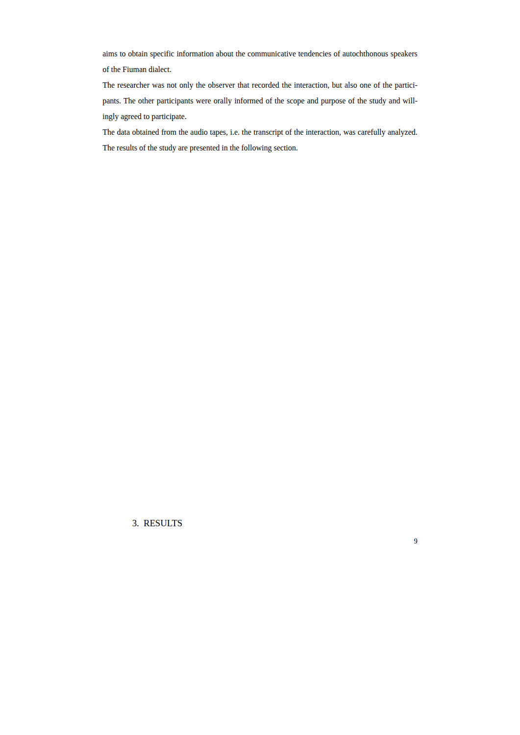aims to obtain specific information about the communicative tendencies of autochthonous speakers of the Fiuman dialect.
The researcher was not only the observer that recorded the interaction, but also one of the participants. The other participants were orally informed of the scope and purpose of the study and willingly agreed to participate.
The data obtained from the audio tapes, i.e. the transcript of the interaction, was carefully analyzed. The results of the study are presented in the following section.
3. RESULTS
9